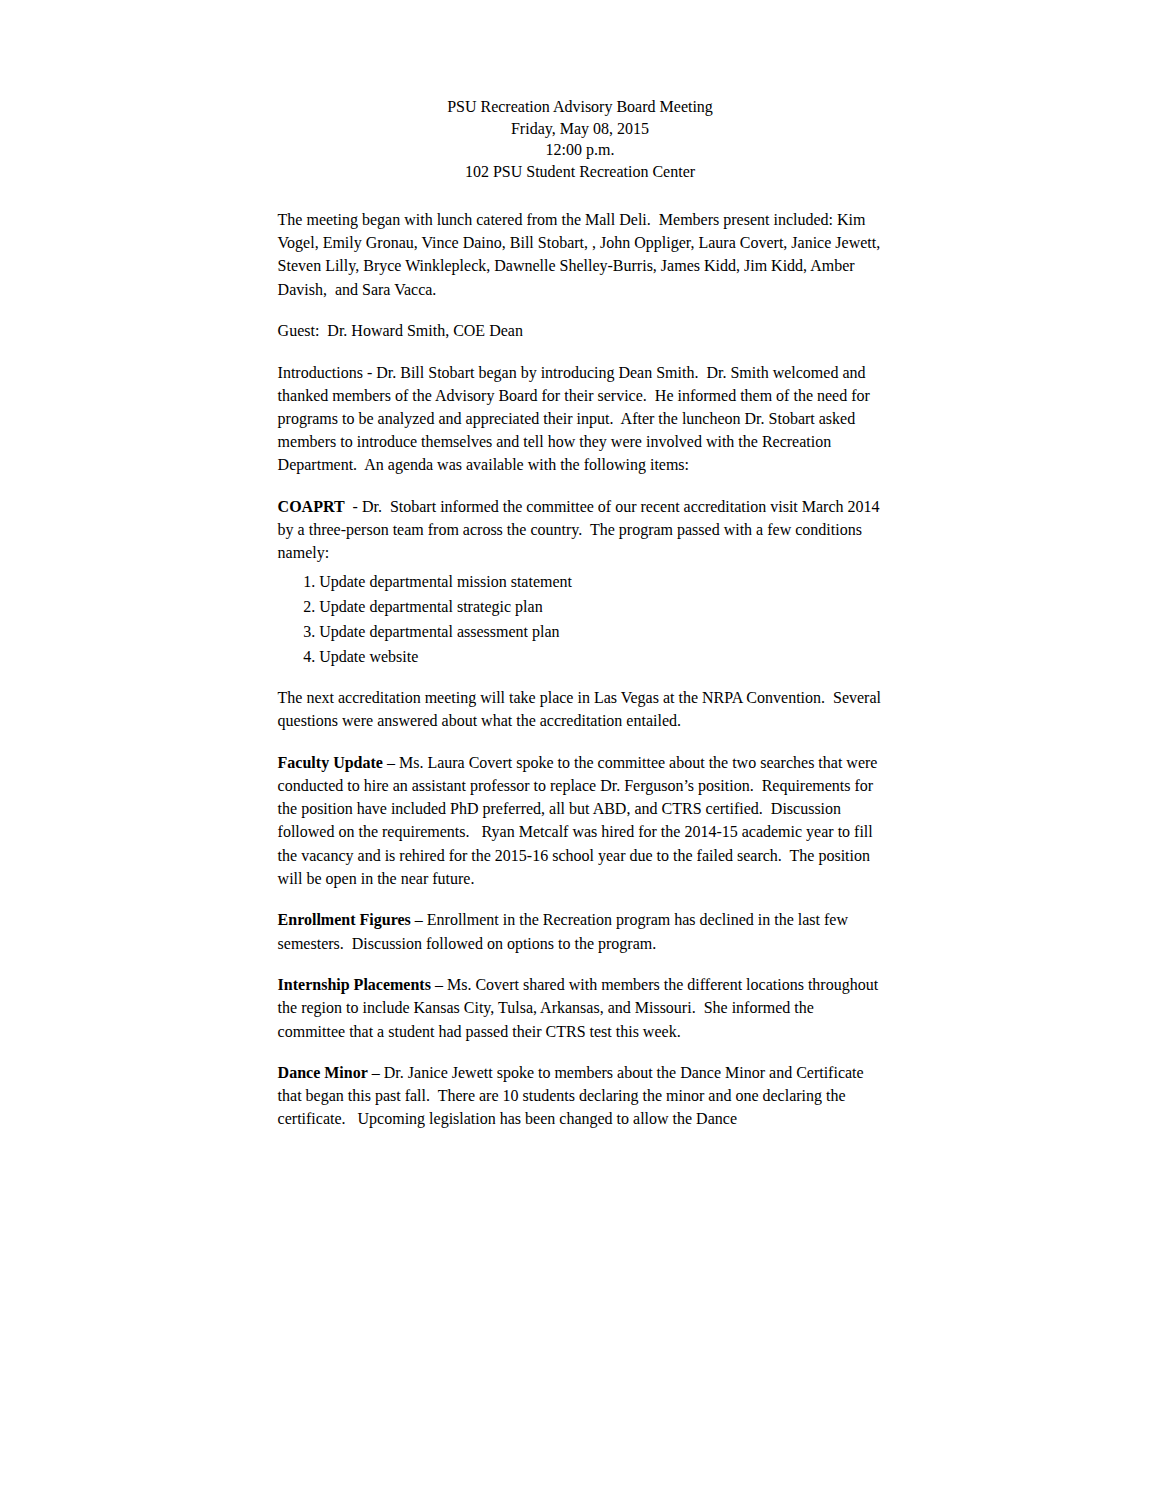PSU Recreation Advisory Board Meeting
Friday, May 08, 2015
12:00 p.m.
102 PSU Student Recreation Center
The meeting began with lunch catered from the Mall Deli. Members present included: Kim Vogel, Emily Gronau, Vince Daino, Bill Stobart, , John Oppliger, Laura Covert, Janice Jewett, Steven Lilly, Bryce Winklepleck, Dawnelle Shelley-Burris, James Kidd, Jim Kidd, Amber Davish, and Sara Vacca.
Guest: Dr. Howard Smith, COE Dean
Introductions - Dr. Bill Stobart began by introducing Dean Smith. Dr. Smith welcomed and thanked members of the Advisory Board for their service. He informed them of the need for programs to be analyzed and appreciated their input. After the luncheon Dr. Stobart asked members to introduce themselves and tell how they were involved with the Recreation Department. An agenda was available with the following items:
COAPRT - Dr. Stobart informed the committee of our recent accreditation visit March 2014 by a three-person team from across the country. The program passed with a few conditions namely:
Update departmental mission statement
Update departmental strategic plan
Update departmental assessment plan
Update website
The next accreditation meeting will take place in Las Vegas at the NRPA Convention. Several questions were answered about what the accreditation entailed.
Faculty Update – Ms. Laura Covert spoke to the committee about the two searches that were conducted to hire an assistant professor to replace Dr. Ferguson’s position. Requirements for the position have included PhD preferred, all but ABD, and CTRS certified. Discussion followed on the requirements. Ryan Metcalf was hired for the 2014-15 academic year to fill the vacancy and is rehired for the 2015-16 school year due to the failed search. The position will be open in the near future.
Enrollment Figures – Enrollment in the Recreation program has declined in the last few semesters. Discussion followed on options to the program.
Internship Placements – Ms. Covert shared with members the different locations throughout the region to include Kansas City, Tulsa, Arkansas, and Missouri. She informed the committee that a student had passed their CTRS test this week.
Dance Minor – Dr. Janice Jewett spoke to members about the Dance Minor and Certificate that began this past fall. There are 10 students declaring the minor and one declaring the certificate. Upcoming legislation has been changed to allow the Dance